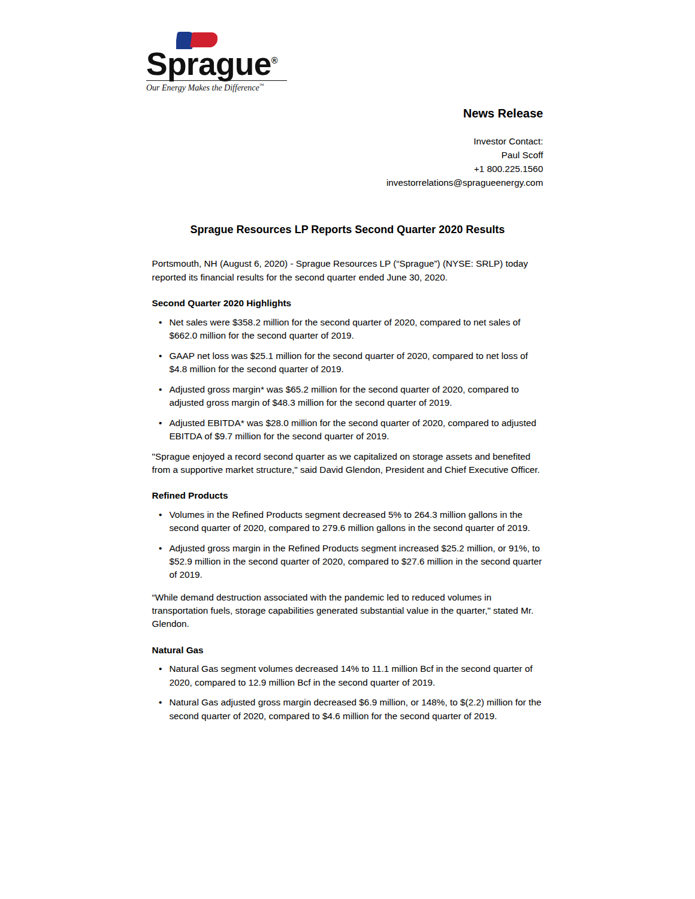Sprague®
Our Energy Makes the Difference™
News Release
Investor Contact:
Paul Scoff
+1 800.225.1560
investorrelations@spragueenergy.com
Sprague Resources LP Reports Second Quarter 2020 Results
Portsmouth, NH (August 6, 2020) - Sprague Resources LP (“Sprague”) (NYSE: SRLP) today reported its financial results for the second quarter ended June 30, 2020.
Second Quarter 2020 Highlights
Net sales were $358.2 million for the second quarter of 2020, compared to net sales of $662.0 million for the second quarter of 2019.
GAAP net loss was $25.1 million for the second quarter of 2020, compared to net loss of $4.8 million for the second quarter of 2019.
Adjusted gross margin* was $65.2 million for the second quarter of 2020, compared to adjusted gross margin of $48.3 million for the second quarter of 2019.
Adjusted EBITDA* was $28.0 million for the second quarter of 2020, compared to adjusted EBITDA of $9.7 million for the second quarter of 2019.
"Sprague enjoyed a record second quarter as we capitalized on storage assets and benefited from a supportive market structure," said David Glendon, President and Chief Executive Officer.
Refined Products
Volumes in the Refined Products segment decreased 5% to 264.3 million gallons in the second quarter of 2020, compared to 279.6 million gallons in the second quarter of 2019.
Adjusted gross margin in the Refined Products segment increased $25.2 million, or 91%, to $52.9 million in the second quarter of 2020, compared to $27.6 million in the second quarter of 2019.
“While demand destruction associated with the pandemic led to reduced volumes in transportation fuels, storage capabilities generated substantial value in the quarter," stated Mr. Glendon.
Natural Gas
Natural Gas segment volumes decreased 14% to 11.1 million Bcf in the second quarter of 2020, compared to 12.9 million Bcf in the second quarter of 2019.
Natural Gas adjusted gross margin decreased $6.9 million, or 148%, to $(2.2) million for the second quarter of 2020, compared to $4.6 million for the second quarter of 2019.